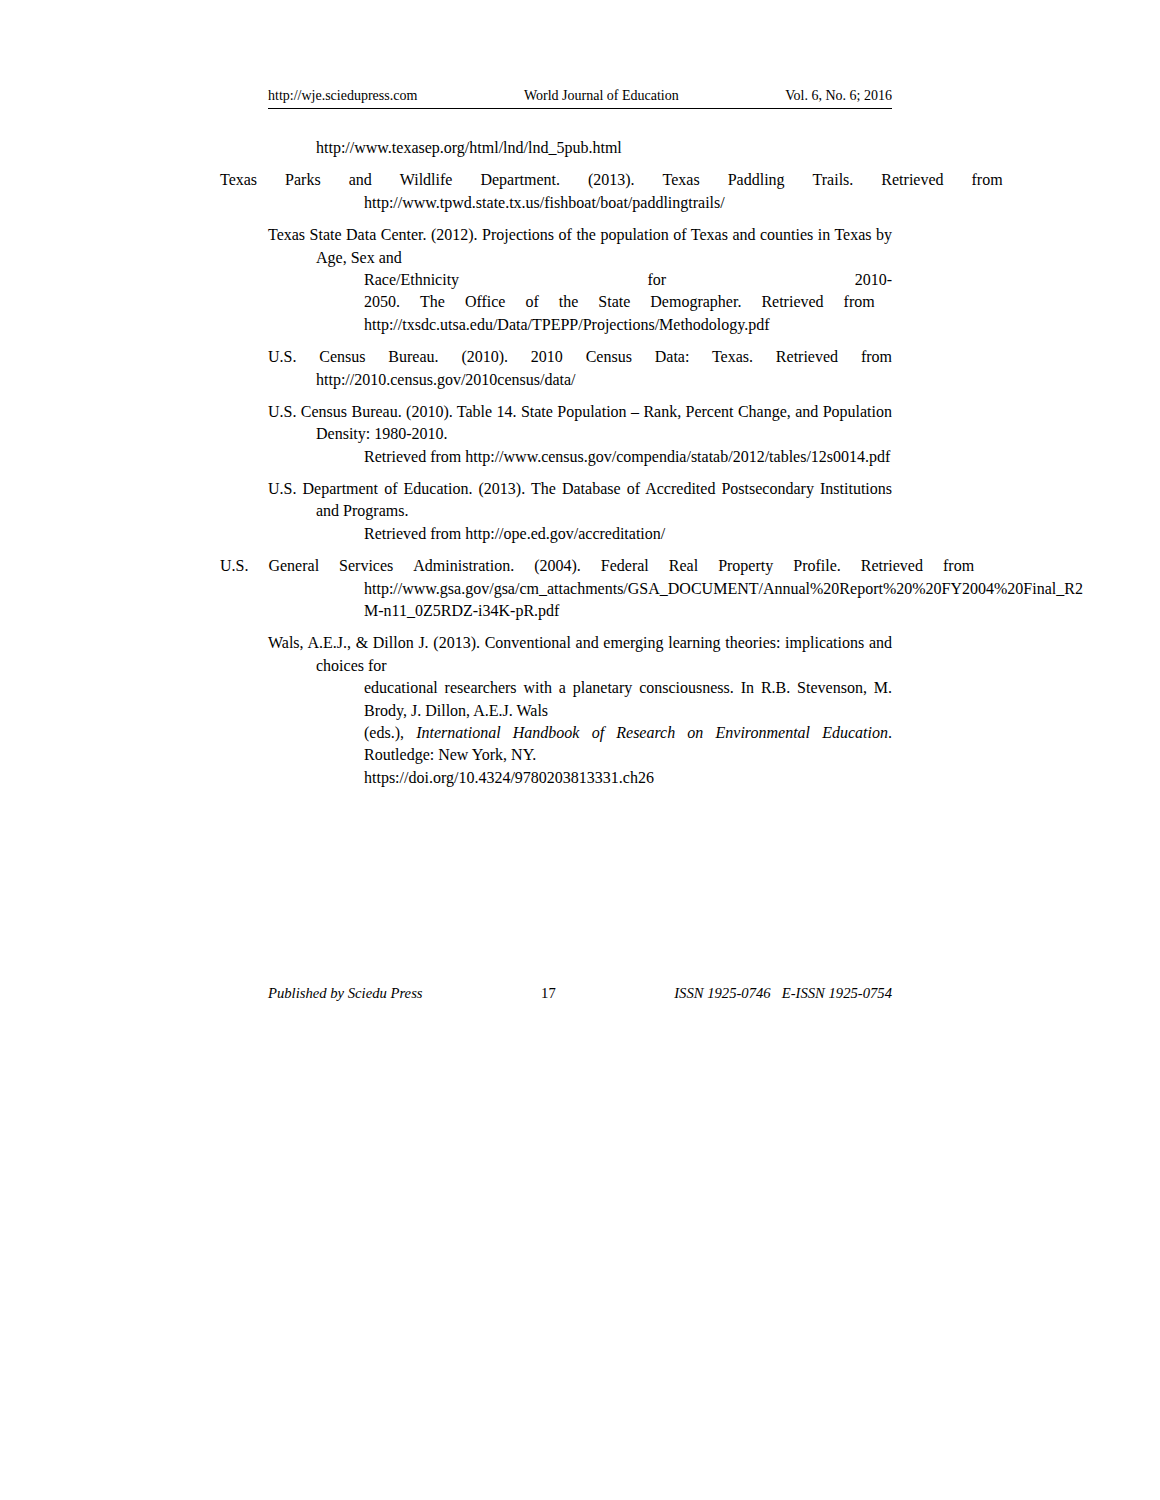http://wje.sciedupress.com
World Journal of Education
Vol. 6, No. 6; 2016
http://www.texasep.org/html/lnd/lnd_5pub.html
Texas Parks and Wildlife Department. (2013). Texas Paddling Trails. Retrieved from http://www.tpwd.state.tx.us/fishboat/boat/paddlingtrails/
Texas State Data Center. (2012). Projections of the population of Texas and counties in Texas by Age, Sex and Race/Ethnicity for 2010-2050. The Office of the State Demographer. Retrieved from http://txsdc.utsa.edu/Data/TPEPP/Projections/Methodology.pdf
U.S. Census Bureau. (2010). 2010 Census Data: Texas. Retrieved from http://2010.census.gov/2010census/data/
U.S. Census Bureau. (2010). Table 14. State Population – Rank, Percent Change, and Population Density: 1980-2010. Retrieved from http://www.census.gov/compendia/statab/2012/tables/12s0014.pdf
U.S. Department of Education. (2013). The Database of Accredited Postsecondary Institutions and Programs. Retrieved from http://ope.ed.gov/accreditation/
U.S. General Services Administration. (2004). Federal Real Property Profile. Retrieved from http://www.gsa.gov/gsa/cm_attachments/GSA_DOCUMENT/Annual%20Report%20%20FY2004%20Final_R2 M-n11_0Z5RDZ-i34K-pR.pdf
Wals, A.E.J., & Dillon J. (2013). Conventional and emerging learning theories: implications and choices for educational researchers with a planetary consciousness. In R.B. Stevenson, M. Brody, J. Dillon, A.E.J. Wals (eds.), International Handbook of Research on Environmental Education. Routledge: New York, NY. https://doi.org/10.4324/9780203813331.ch26
Published by Sciedu Press
17
ISSN 1925-0746 E-ISSN 1925-0754